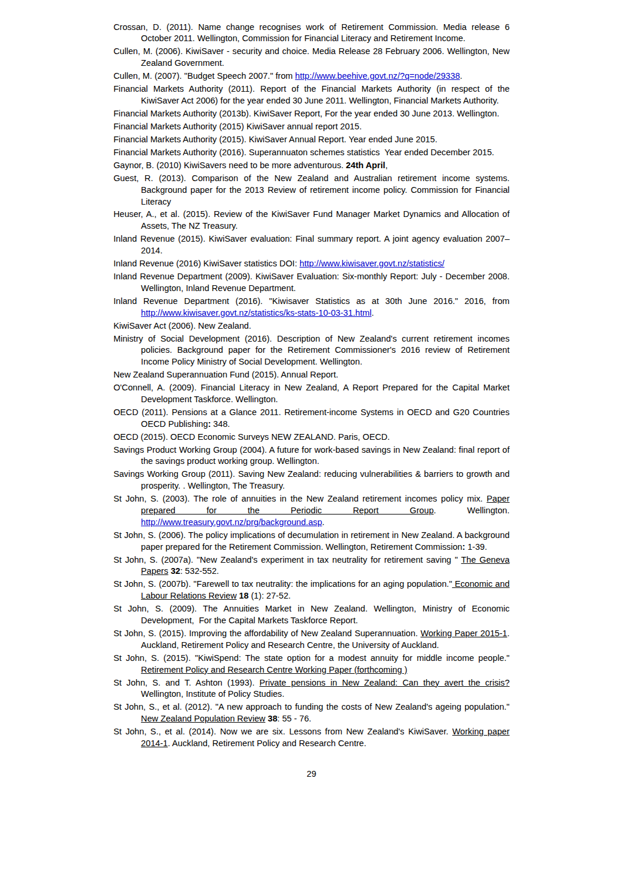Crossan, D. (2011). Name change recognises work of Retirement Commission. Media release 6 October 2011. Wellington, Commission for Financial Literacy and Retirement Income.
Cullen, M. (2006). KiwiSaver - security and choice. Media Release 28 February 2006. Wellington, New Zealand Government.
Cullen, M. (2007). "Budget Speech 2007." from http://www.beehive.govt.nz/?q=node/29338.
Financial Markets Authority (2011). Report of the Financial Markets Authority (in respect of the KiwiSaver Act 2006) for the year ended 30 June 2011. Wellington, Financial Markets Authority.
Financial Markets Authority (2013b). KiwiSaver Report, For the year ended 30 June 2013. Wellington.
Financial Markets Authority (2015) KiwiSaver annual report 2015.
Financial Markets Authority (2015). KiwiSaver Annual Report. Year ended June 2015.
Financial Markets Authority (2016). Superannuaton schemes statistics Year ended December 2015.
Gaynor, B. (2010) KiwiSavers need to be more adventurous. 24th April,
Guest, R. (2013). Comparison of the New Zealand and Australian retirement income systems. Background paper for the 2013 Review of retirement income policy. Commission for Financial Literacy
Heuser, A., et al. (2015). Review of the KiwiSaver Fund Manager Market Dynamics and Allocation of Assets, The NZ Treasury.
Inland Revenue (2015). KiwiSaver evaluation: Final summary report. A joint agency evaluation 2007–2014.
Inland Revenue (2016) KiwiSaver statistics DOI: http://www.kiwisaver.govt.nz/statistics/
Inland Revenue Department (2009). KiwiSaver Evaluation: Six-monthly Report: July - December 2008. Wellington, Inland Revenue Department.
Inland Revenue Department (2016). "Kiwisaver Statistics as at 30th June 2016." 2016, from http://www.kiwisaver.govt.nz/statistics/ks-stats-10-03-31.html.
KiwiSaver Act (2006). New Zealand.
Ministry of Social Development (2016). Description of New Zealand's current retirement incomes policies. Background paper for the Retirement Commissioner's 2016 review of Retirement Income Policy Ministry of Social Development. Wellington.
New Zealand Superannuation Fund (2015). Annual Report.
O'Connell, A. (2009). Financial Literacy in New Zealand, A Report Prepared for the Capital Market Development Taskforce. Wellington.
OECD (2011). Pensions at a Glance 2011. Retirement-income Systems in OECD and G20 Countries OECD Publishing: 348.
OECD (2015). OECD Economic Surveys NEW ZEALAND. Paris, OECD.
Savings Product Working Group (2004). A future for work-based savings in New Zealand: final report of the savings product working group. Wellington.
Savings Working Group (2011). Saving New Zealand: reducing vulnerabilities & barriers to growth and prosperity. . Wellington, The Treasury.
St John, S. (2003). The role of annuities in the New Zealand retirement incomes policy mix. Paper prepared for the Periodic Report Group. Wellington. http://www.treasury.govt.nz/prg/background.asp.
St John, S. (2006). The policy implications of decumulation in retirement in New Zealand. A background paper prepared for the Retirement Commission. Wellington, Retirement Commission: 1-39.
St John, S. (2007a). "New Zealand's experiment in tax neutrality for retirement saving " The Geneva Papers 32: 532-552.
St John, S. (2007b). "Farewell to tax neutrality: the implications for an aging population." Economic and Labour Relations Review 18 (1): 27-52.
St John, S. (2009). The Annuities Market in New Zealand. Wellington, Ministry of Economic Development, For the Capital Markets Taskforce Report.
St John, S. (2015). Improving the affordability of New Zealand Superannuation. Working Paper 2015-1. Auckland, Retirement Policy and Research Centre, the University of Auckland.
St John, S. (2015). "KiwiSpend: The state option for a modest annuity for middle income people." Retirement Policy and Research Centre Working Paper (forthcoming )
St John, S. and T. Ashton (1993). Private pensions in New Zealand: Can they avert the crisis? Wellington, Institute of Policy Studies.
St John, S., et al. (2012). "A new approach to funding the costs of New Zealand's ageing population." New Zealand Population Review 38: 55 - 76.
St John, S., et al. (2014). Now we are six. Lessons from New Zealand's KiwiSaver. Working paper 2014-1. Auckland, Retirement Policy and Research Centre.
29